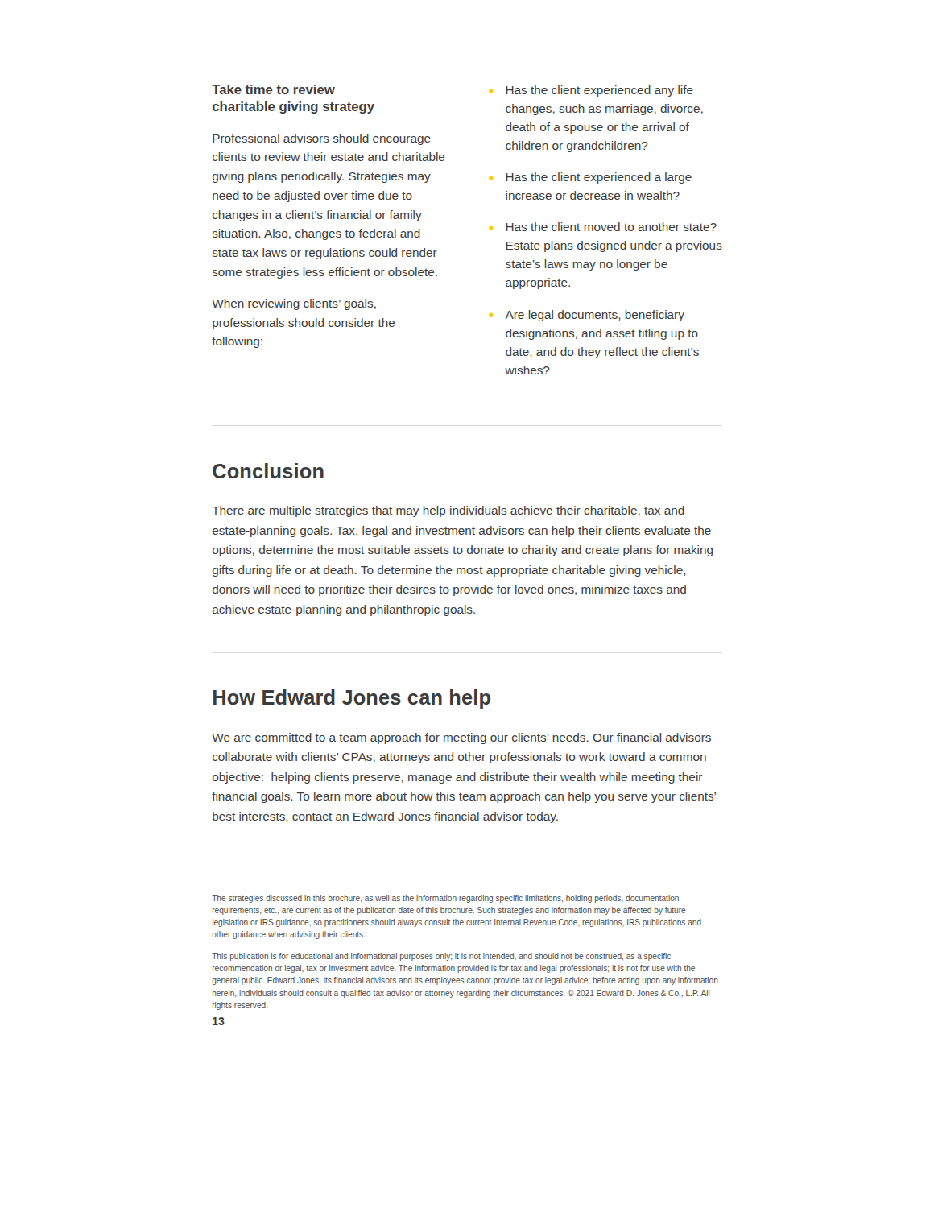Take time to review
charitable giving strategy
Professional advisors should encourage clients to review their estate and charitable giving plans periodically. Strategies may need to be adjusted over time due to changes in a client’s financial or family situation. Also, changes to federal and state tax laws or regulations could render some strategies less efficient or obsolete.
When reviewing clients’ goals, professionals should consider the following:
Has the client experienced any life changes, such as marriage, divorce, death of a spouse or the arrival of children or grandchildren?
Has the client experienced a large increase or decrease in wealth?
Has the client moved to another state? Estate plans designed under a previous state’s laws may no longer be appropriate.
Are legal documents, beneficiary designations, and asset titling up to date, and do they reflect the client’s wishes?
Conclusion
There are multiple strategies that may help individuals achieve their charitable, tax and estate-planning goals. Tax, legal and investment advisors can help their clients evaluate the options, determine the most suitable assets to donate to charity and create plans for making gifts during life or at death. To determine the most appropriate charitable giving vehicle, donors will need to prioritize their desires to provide for loved ones, minimize taxes and achieve estate-planning and philanthropic goals.
How Edward Jones can help
We are committed to a team approach for meeting our clients’ needs. Our financial advisors collaborate with clients’ CPAs, attorneys and other professionals to work toward a common objective: helping clients preserve, manage and distribute their wealth while meeting their financial goals. To learn more about how this team approach can help you serve your clients’ best interests, contact an Edward Jones financial advisor today.
The strategies discussed in this brochure, as well as the information regarding specific limitations, holding periods, documentation requirements, etc., are current as of the publication date of this brochure. Such strategies and information may be affected by future legislation or IRS guidance, so practitioners should always consult the current Internal Revenue Code, regulations, IRS publications and other guidance when advising their clients.
This publication is for educational and informational purposes only; it is not intended, and should not be construed, as a specific recommendation or legal, tax or investment advice. The information provided is for tax and legal professionals; it is not for use with the general public. Edward Jones, its financial advisors and its employees cannot provide tax or legal advice; before acting upon any information herein, individuals should consult a qualified tax advisor or attorney regarding their circumstances. © 2021 Edward D. Jones & Co., L.P. All rights reserved.
13